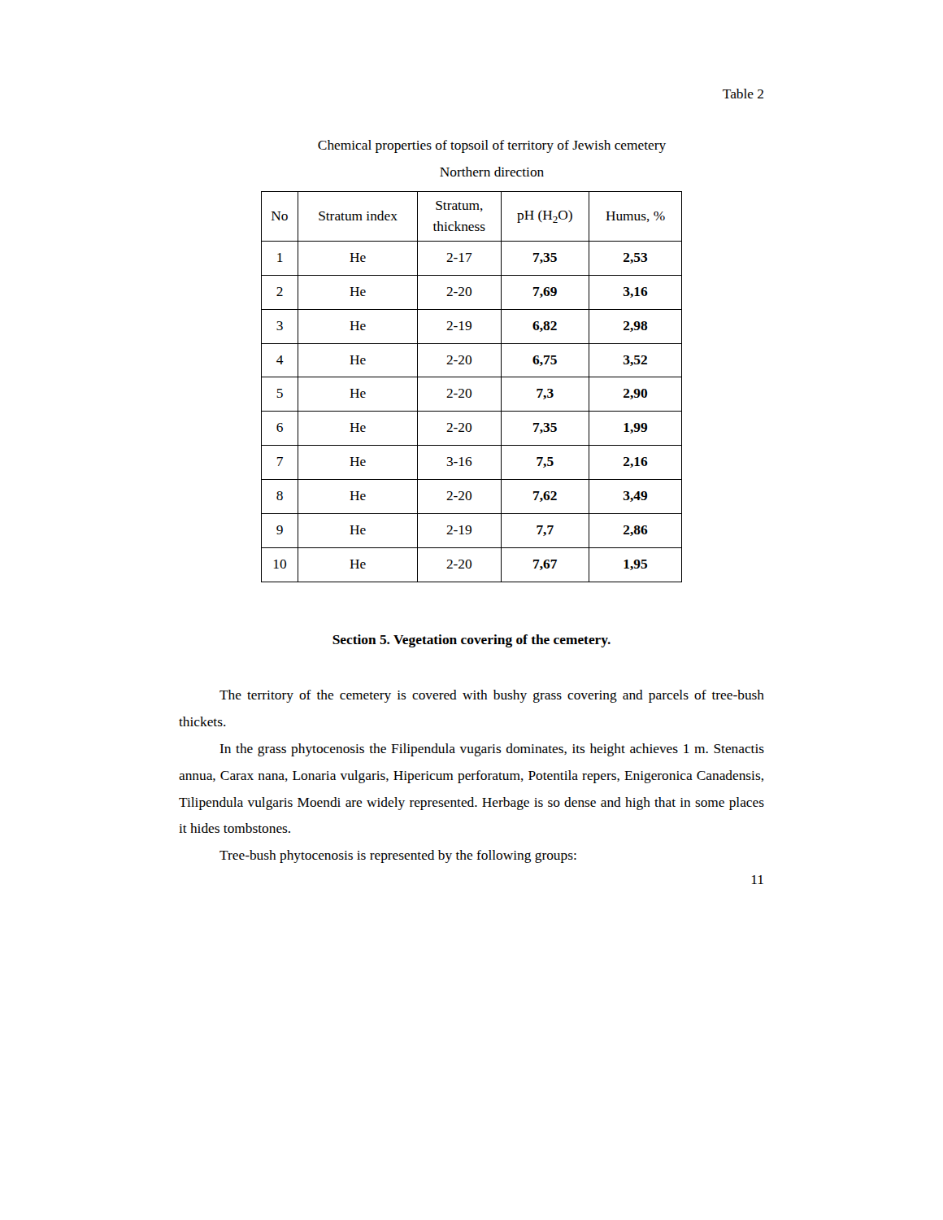Table 2
Chemical properties of topsoil of territory of Jewish cemetery
Northern direction
| No | Stratum index | Stratum, thickness | pH (H 2 O) | Humus, % |
| --- | --- | --- | --- | --- |
| 1 | He | 2-17 | 7,35 | 2,53 |
| 2 | He | 2-20 | 7,69 | 3,16 |
| 3 | He | 2-19 | 6,82 | 2,98 |
| 4 | He | 2-20 | 6,75 | 3,52 |
| 5 | He | 2-20 | 7,3 | 2,90 |
| 6 | He | 2-20 | 7,35 | 1,99 |
| 7 | He | 3-16 | 7,5 | 2,16 |
| 8 | He | 2-20 | 7,62 | 3,49 |
| 9 | He | 2-19 | 7,7 | 2,86 |
| 10 | He | 2-20 | 7,67 | 1,95 |
Section 5. Vegetation covering of the cemetery.
The territory of the cemetery is covered with bushy grass covering and parcels of tree-bush thickets.
In the grass phytocenosis the Filipendula vugaris dominates, its height achieves 1 m. Stenactis annua, Carax nana, Lonaria vulgaris, Hipericum perforatum, Potentila repers, Enigeronica Canadensis, Tilipendula vulgaris Moendi are widely represented. Herbage is so dense and high that in some places it hides tombstones.
Tree-bush phytocenosis is represented by the following groups:
11